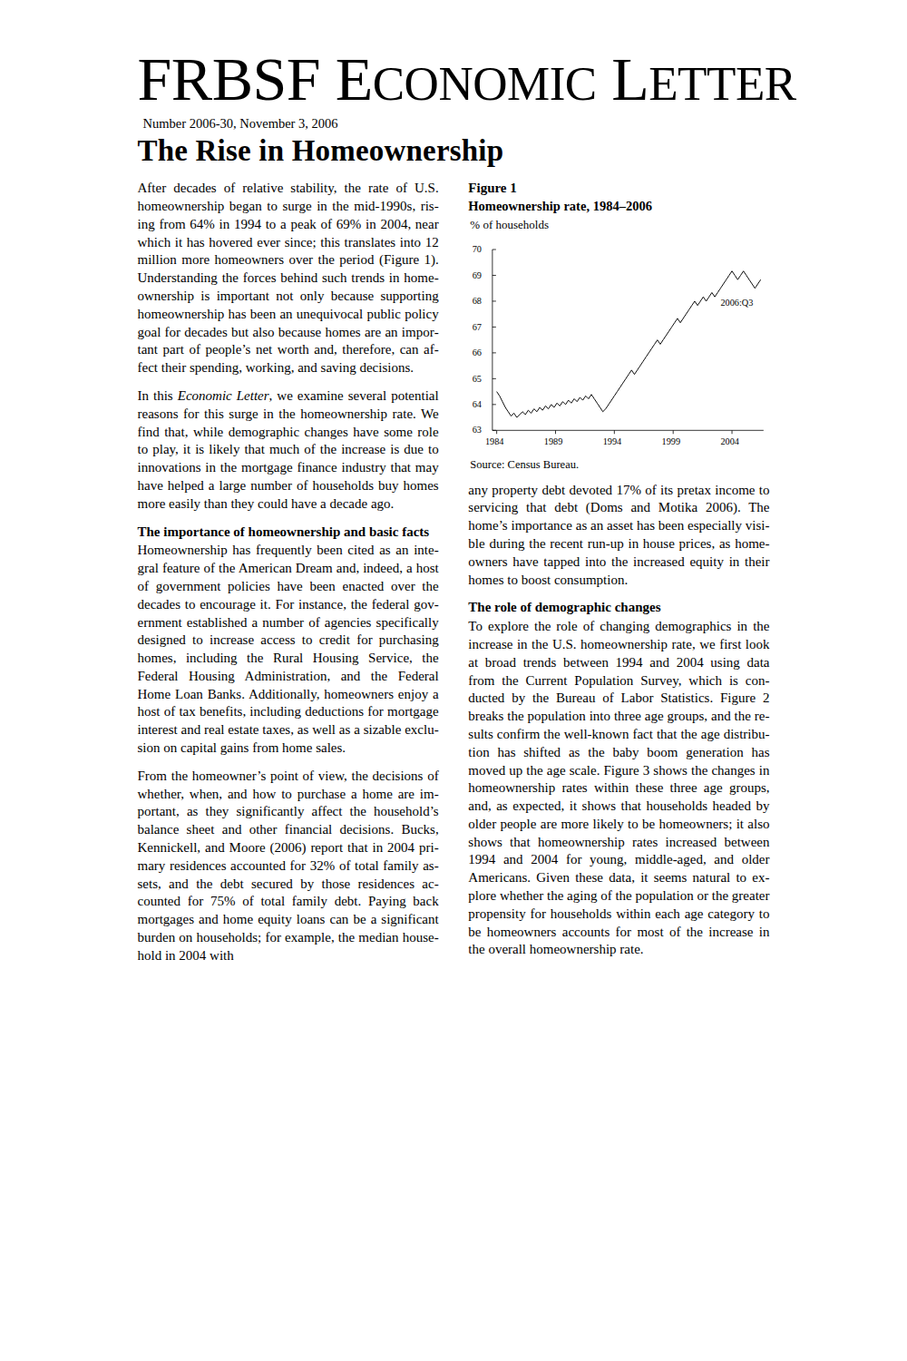FRBSF ECONOMIC LETTER
Number 2006-30, November 3, 2006
The Rise in Homeownership
After decades of relative stability, the rate of U.S. homeownership began to surge in the mid-1990s, rising from 64% in 1994 to a peak of 69% in 2004, near which it has hovered ever since; this translates into 12 million more homeowners over the period (Figure 1). Understanding the forces behind such trends in homeownership is important not only because supporting homeownership has been an unequivocal public policy goal for decades but also because homes are an important part of people’s net worth and, therefore, can affect their spending, working, and saving decisions.
In this Economic Letter, we examine several potential reasons for this surge in the homeownership rate. We find that, while demographic changes have some role to play, it is likely that much of the increase is due to innovations in the mortgage finance industry that may have helped a large number of households buy homes more easily than they could have a decade ago.
The importance of homeownership and basic facts
Homeownership has frequently been cited as an integral feature of the American Dream and, indeed, a host of government policies have been enacted over the decades to encourage it. For instance, the federal government established a number of agencies specifically designed to increase access to credit for purchasing homes, including the Rural Housing Service, the Federal Housing Administration, and the Federal Home Loan Banks. Additionally, homeowners enjoy a host of tax benefits, including deductions for mortgage interest and real estate taxes, as well as a sizable exclusion on capital gains from home sales.
From the homeowner’s point of view, the decisions of whether, when, and how to purchase a home are important, as they significantly affect the household’s balance sheet and other financial decisions. Bucks, Kennickell, and Moore (2006) report that in 2004 primary residences accounted for 32% of total family assets, and the debt secured by those residences accounted for 75% of total family debt. Paying back mortgages and home equity loans can be a significant burden on households; for example, the median household in 2004 with
Figure 1
Homeownership rate, 1984–2006
% of households
70 69 68 67 66 65 64 63 1984 1989 1994 1999 2004 2006:Q3
Source: Census Bureau.
any property debt devoted 17% of its pretax income to servicing that debt (Doms and Motika 2006). The home’s importance as an asset has been especially visible during the recent run-up in house prices, as homeowners have tapped into the increased equity in their homes to boost consumption.
The role of demographic changes
To explore the role of changing demographics in the increase in the U.S. homeownership rate, we first look at broad trends between 1994 and 2004 using data from the Current Population Survey, which is conducted by the Bureau of Labor Statistics. Figure 2 breaks the population into three age groups, and the results confirm the well-known fact that the age distribution has shifted as the baby boom generation has moved up the age scale. Figure 3 shows the changes in homeownership rates within these three age groups, and, as expected, it shows that households headed by older people are more likely to be homeowners; it also shows that homeownership rates increased between 1994 and 2004 for young, middle-aged, and older Americans. Given these data, it seems natural to explore whether the aging of the population or the greater propensity for households within each age category to be homeowners accounts for most of the increase in the overall homeownership rate.